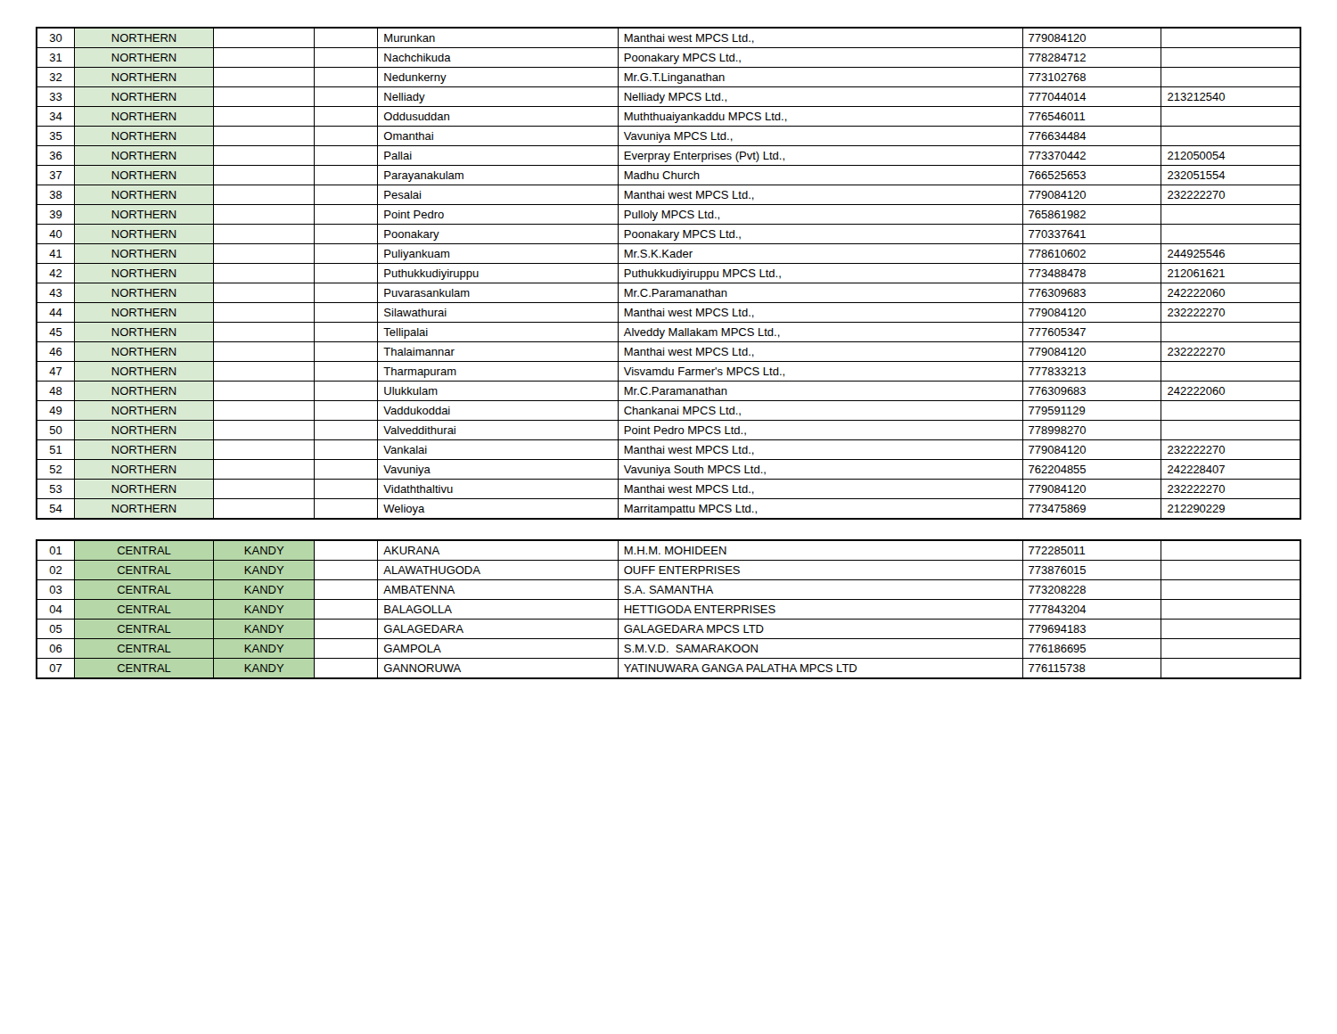| 30 | NORTHERN | | | Murunkan | Manthai west MPCS Ltd., | 779084120 | |
| 31 | NORTHERN | | | Nachchikuda | Poonakary MPCS Ltd., | 778284712 | |
| 32 | NORTHERN | | | Nedunkerny | Mr.G.T.Linganathan | 773102768 | |
| 33 | NORTHERN | | | Nelliady | Nelliady MPCS Ltd., | 777044014 | 213212540 |
| 34 | NORTHERN | | | Oddusuddan | Muththuaiyankaddu MPCS Ltd., | 776546011 | |
| 35 | NORTHERN | | | Omanthai | Vavuniya MPCS Ltd., | 776634484 | |
| 36 | NORTHERN | | | Pallai | Everpray Enterprises (Pvt) Ltd., | 773370442 | 212050054 |
| 37 | NORTHERN | | | Parayanakulam | Madhu Church | 766525653 | 232051554 |
| 38 | NORTHERN | | | Pesalai | Manthai west MPCS Ltd., | 779084120 | 232222270 |
| 39 | NORTHERN | | | Point Pedro | Pulloly MPCS Ltd., | 765861982 | |
| 40 | NORTHERN | | | Poonakary | Poonakary MPCS Ltd., | 770337641 | |
| 41 | NORTHERN | | | Puliyankuam | Mr.S.K.Kader | 778610602 | 244925546 |
| 42 | NORTHERN | | | Puthukkudiyiruppu | Puthukkudiyiruppu MPCS Ltd., | 773488478 | 212061621 |
| 43 | NORTHERN | | | Puvarasankulam | Mr.C.Paramanathan | 776309683 | 242222060 |
| 44 | NORTHERN | | | Silawathurai | Manthai west MPCS Ltd., | 779084120 | 232222270 |
| 45 | NORTHERN | | | Tellipalai | Alveddy Mallakam MPCS Ltd., | 777605347 | |
| 46 | NORTHERN | | | Thalaimannar | Manthai west MPCS Ltd., | 779084120 | 232222270 |
| 47 | NORTHERN | | | Tharmapuram | Visvamdu Farmer's MPCS Ltd., | 777833213 | |
| 48 | NORTHERN | | | Ulukkulam | Mr.C.Paramanathan | 776309683 | 242222060 |
| 49 | NORTHERN | | | Vaddukoddai | Chankanai MPCS Ltd., | 779591129 | |
| 50 | NORTHERN | | | Valveddithurai | Point Pedro MPCS Ltd., | 778998270 | |
| 51 | NORTHERN | | | Vankalai | Manthai west MPCS Ltd., | 779084120 | 232222270 |
| 52 | NORTHERN | | | Vavuniya | Vavuniya South MPCS Ltd., | 762204855 | 242228407 |
| 53 | NORTHERN | | | Vidaththaltivu | Manthai west MPCS Ltd., | 779084120 | 232222270 |
| 54 | NORTHERN | | | Welioya | Marritampattu MPCS Ltd., | 773475869 | 212290229 |
| 01 | CENTRAL | KANDY | | AKURANA | M.H.M. MOHIDEEN | 772285011 | |
| 02 | CENTRAL | KANDY | | ALAWATHUGODA | OUFF ENTERPRISES | 773876015 | |
| 03 | CENTRAL | KANDY | | AMBATENNA | S.A. SAMANTHA | 773208228 | |
| 04 | CENTRAL | KANDY | | BALAGOLLA | HETTIGODA ENTERPRISES | 777843204 | |
| 05 | CENTRAL | KANDY | | GALAGEDARA | GALAGEDARA MPCS LTD | 779694183 | |
| 06 | CENTRAL | KANDY | | GAMPOLA | S.M.V.D. SAMARAKOON | 776186695 | |
| 07 | CENTRAL | KANDY | | GANNORUWA | YATINUWARA GANGA PALATHA MPCS LTD | 776115738 | |